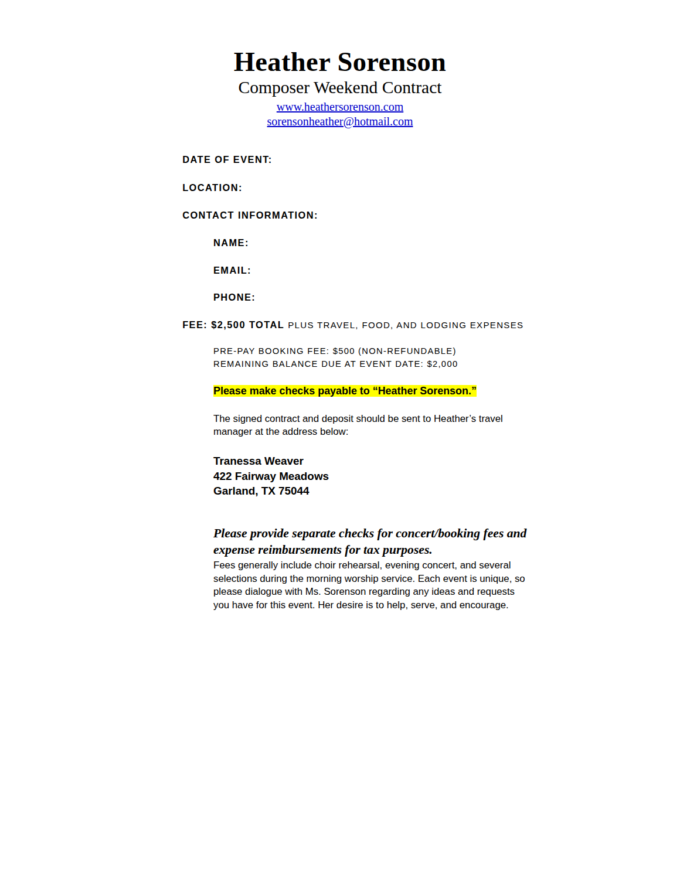Heather Sorenson
Composer Weekend Contract
www.heathersorenson.com sorensonheather@hotmail.com
Date of Event:
Location:
Contact Information:
Name:
Email:
Phone:
Fee: $2,500 Total plus travel, food, and lodging expenses
Pre-pay booking fee: $500 (non-refundable)
Remaining Balance due at event date: $2,000
Please make checks payable to “Heather Sorenson.”
The signed contract and deposit should be sent to Heather’s travel manager at the address below:
Tranessa Weaver
422 Fairway Meadows
Garland, TX 75044
Please provide separate checks for concert/booking fees and expense reimbursements for tax purposes.
Fees generally include choir rehearsal, evening concert, and several selections during the morning worship service. Each event is unique, so please dialogue with Ms. Sorenson regarding any ideas and requests you have for this event. Her desire is to help, serve, and encourage.